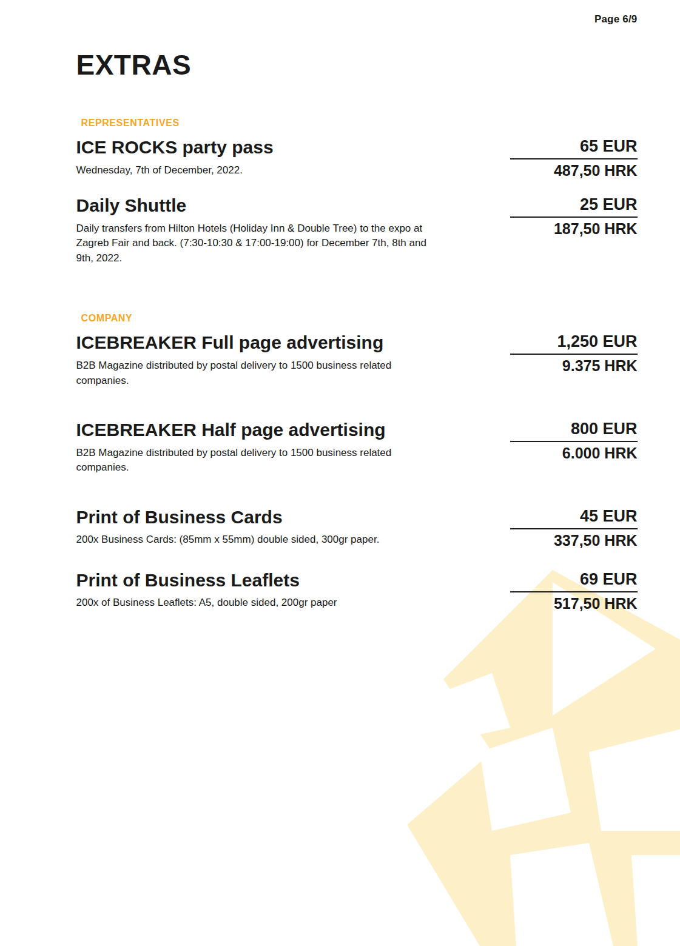Page 6/9
EXTRAS
REPRESENTATIVES
ICE ROCKS party pass
Wednesday, 7th of December, 2022.
65 EUR 487,50 HRK
Daily Shuttle
Daily transfers from Hilton Hotels (Holiday Inn & Double Tree) to the expo at Zagreb Fair and back. (7:30-10:30 & 17:00-19:00) for December 7th, 8th and 9th, 2022.
25 EUR 187,50 HRK
COMPANY
ICEBREAKER Full page advertising
B2B Magazine distributed by postal delivery to 1500 business related companies.
1,250 EUR 9.375 HRK
ICEBREAKER Half page advertising
B2B Magazine distributed by postal delivery to 1500 business related companies.
800 EUR 6.000 HRK
Print of Business Cards
200x Business Cards: (85mm x 55mm) double sided, 300gr paper.
45 EUR 337,50 HRK
Print of Business Leaflets
200x of Business Leaflets: A5, double sided, 200gr paper
69 EUR 517,50 HRK